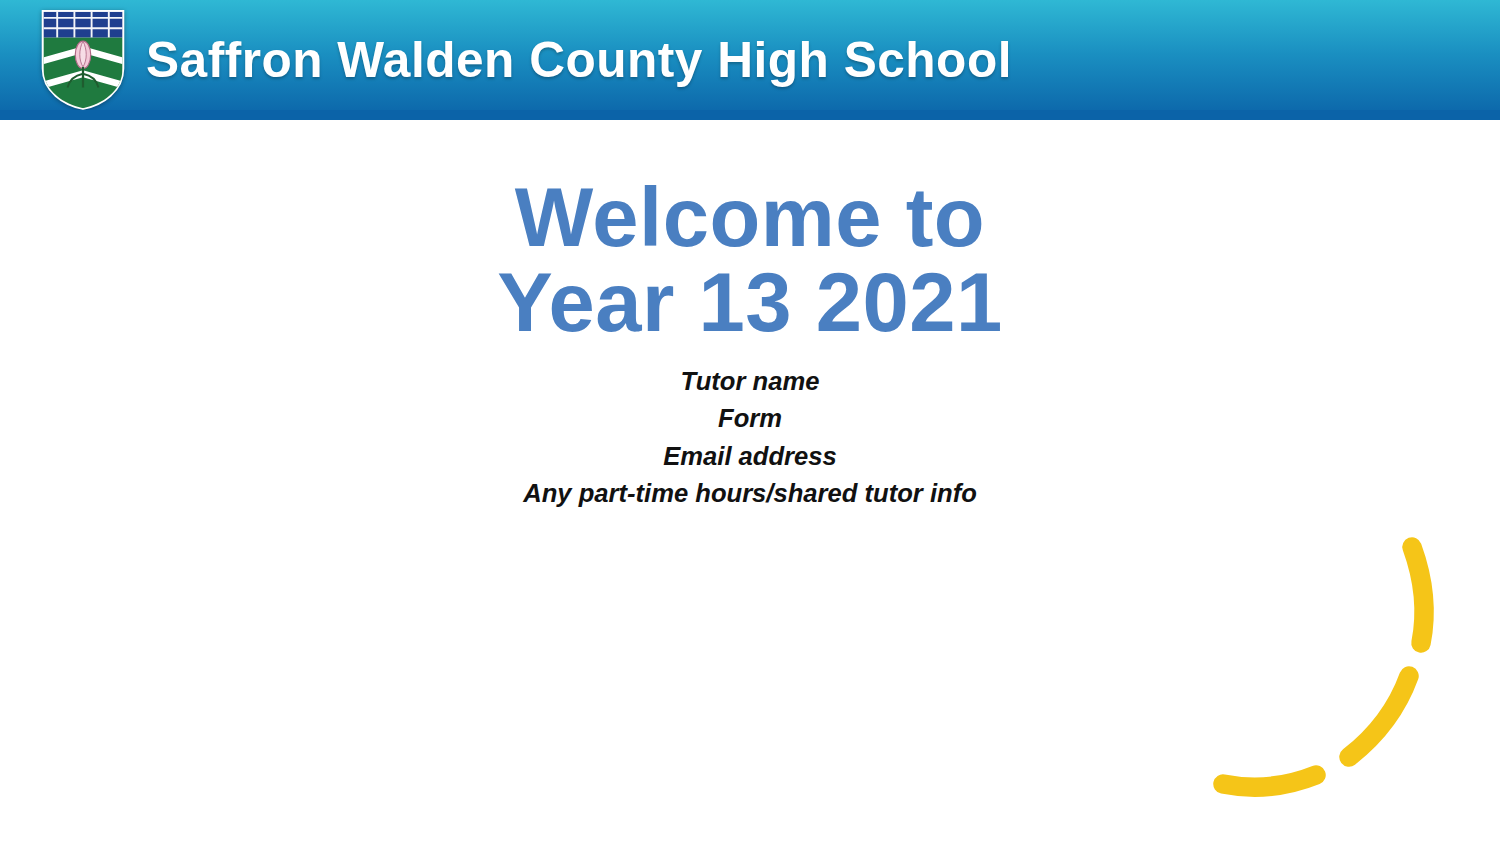Saffron Walden County High School
Welcome to Year 13 2021
Tutor name
Form
Email address
Any part-time hours/shared tutor info